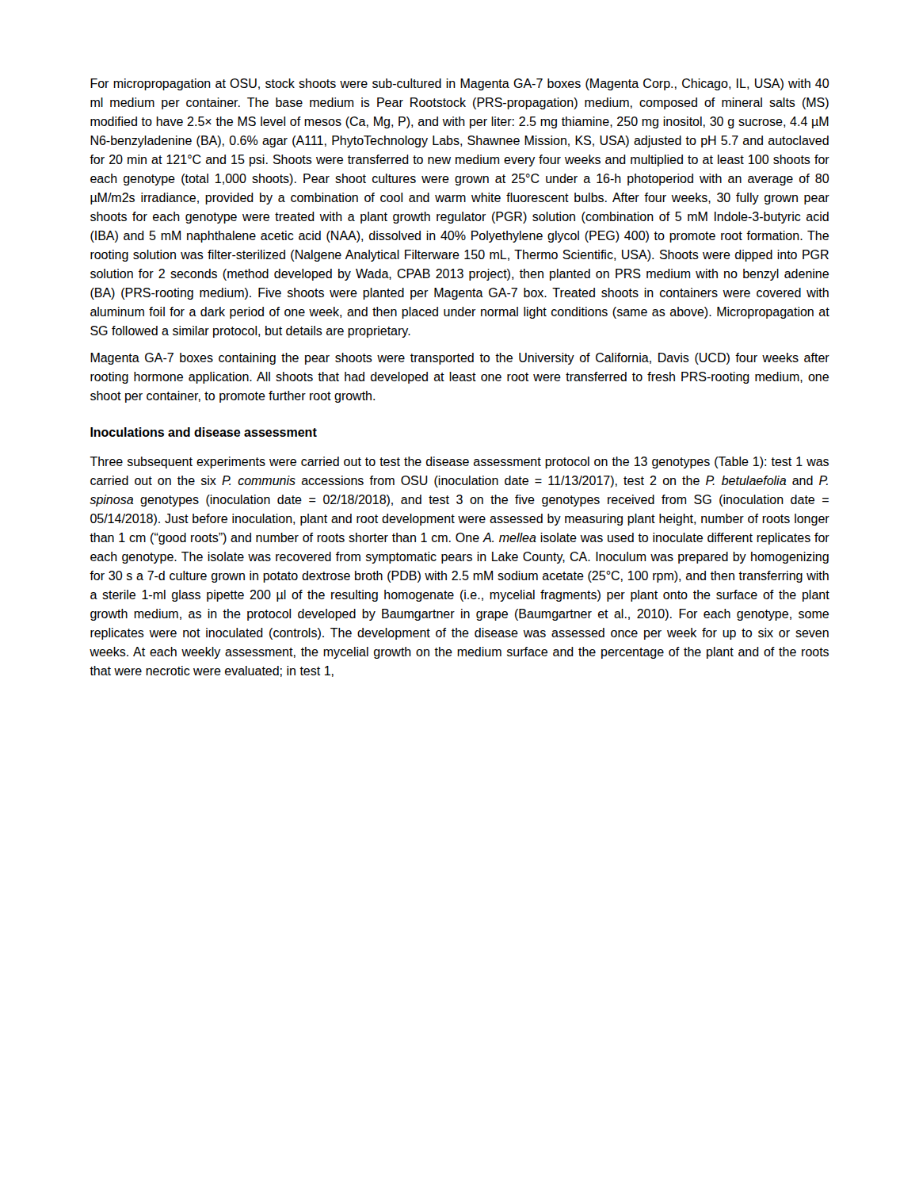For micropropagation at OSU, stock shoots were sub-cultured in Magenta GA-7 boxes (Magenta Corp., Chicago, IL, USA) with 40 ml medium per container. The base medium is Pear Rootstock (PRS-propagation) medium, composed of mineral salts (MS) modified to have 2.5× the MS level of mesos (Ca, Mg, P), and with per liter: 2.5 mg thiamine, 250 mg inositol, 30 g sucrose, 4.4 µM N6-benzyladenine (BA), 0.6% agar (A111, PhytoTechnology Labs, Shawnee Mission, KS, USA) adjusted to pH 5.7 and autoclaved for 20 min at 121°C and 15 psi. Shoots were transferred to new medium every four weeks and multiplied to at least 100 shoots for each genotype (total 1,000 shoots). Pear shoot cultures were grown at 25°C under a 16-h photoperiod with an average of 80 µM/m2s irradiance, provided by a combination of cool and warm white fluorescent bulbs. After four weeks, 30 fully grown pear shoots for each genotype were treated with a plant growth regulator (PGR) solution (combination of 5 mM Indole-3-butyric acid (IBA) and 5 mM naphthalene acetic acid (NAA), dissolved in 40% Polyethylene glycol (PEG) 400) to promote root formation. The rooting solution was filter-sterilized (Nalgene Analytical Filterware 150 mL, Thermo Scientific, USA). Shoots were dipped into PGR solution for 2 seconds (method developed by Wada, CPAB 2013 project), then planted on PRS medium with no benzyl adenine (BA) (PRS-rooting medium). Five shoots were planted per Magenta GA-7 box. Treated shoots in containers were covered with aluminum foil for a dark period of one week, and then placed under normal light conditions (same as above). Micropropagation at SG followed a similar protocol, but details are proprietary.
Magenta GA-7 boxes containing the pear shoots were transported to the University of California, Davis (UCD) four weeks after rooting hormone application. All shoots that had developed at least one root were transferred to fresh PRS-rooting medium, one shoot per container, to promote further root growth.
Inoculations and disease assessment
Three subsequent experiments were carried out to test the disease assessment protocol on the 13 genotypes (Table 1): test 1 was carried out on the six P. communis accessions from OSU (inoculation date = 11/13/2017), test 2 on the P. betulaefolia and P. spinosa genotypes (inoculation date = 02/18/2018), and test 3 on the five genotypes received from SG (inoculation date = 05/14/2018). Just before inoculation, plant and root development were assessed by measuring plant height, number of roots longer than 1 cm (“good roots”) and number of roots shorter than 1 cm. One A. mellea isolate was used to inoculate different replicates for each genotype. The isolate was recovered from symptomatic pears in Lake County, CA. Inoculum was prepared by homogenizing for 30 s a 7-d culture grown in potato dextrose broth (PDB) with 2.5 mM sodium acetate (25°C, 100 rpm), and then transferring with a sterile 1-ml glass pipette 200 µl of the resulting homogenate (i.e., mycelial fragments) per plant onto the surface of the plant growth medium, as in the protocol developed by Baumgartner in grape (Baumgartner et al., 2010). For each genotype, some replicates were not inoculated (controls). The development of the disease was assessed once per week for up to six or seven weeks. At each weekly assessment, the mycelial growth on the medium surface and the percentage of the plant and of the roots that were necrotic were evaluated; in test 1,